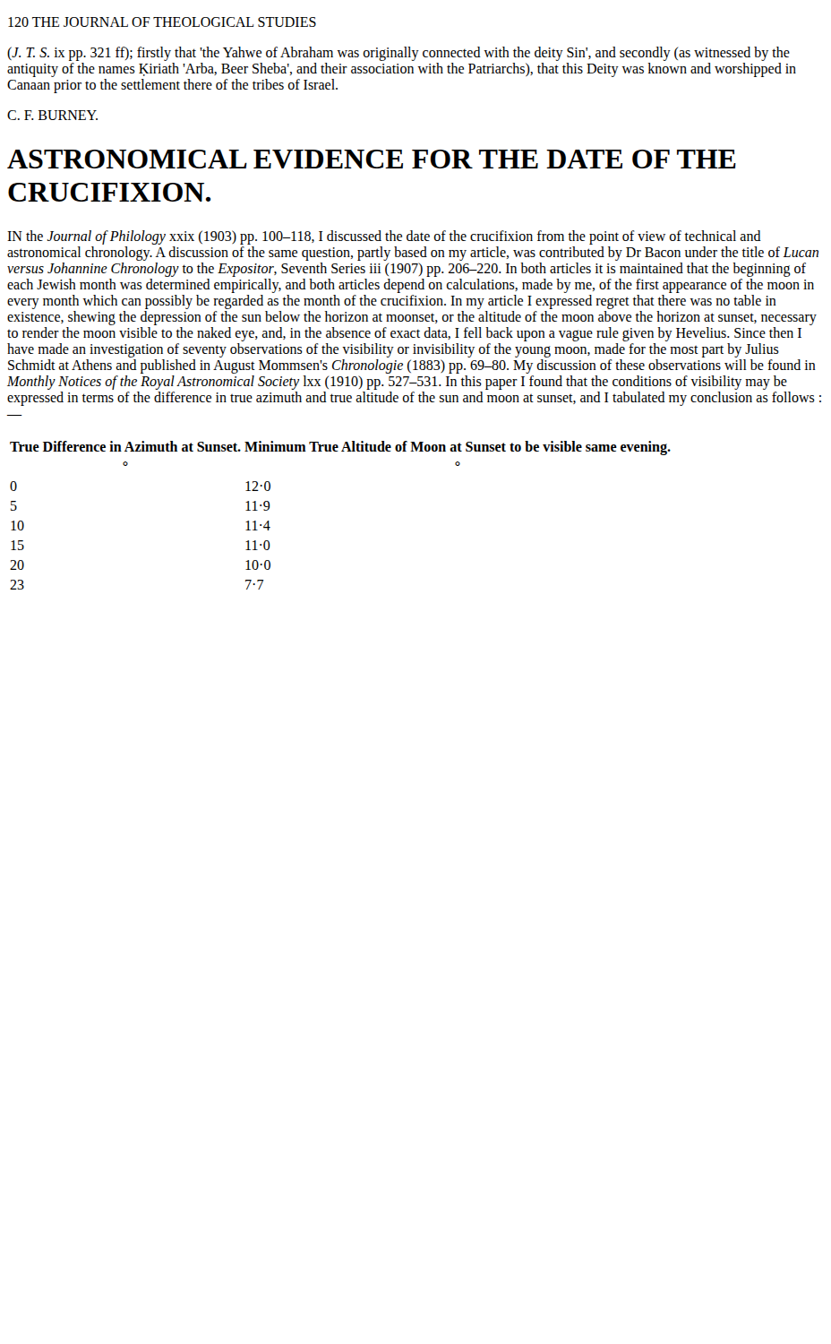120 THE JOURNAL OF THEOLOGICAL STUDIES
(J. T. S. ix pp. 321 ff); firstly that 'the Yahwe of Abraham was originally connected with the deity Sin', and secondly (as witnessed by the antiquity of the names Ḳiriath 'Arba, Beer Sheba', and their association with the Patriarchs), that this Deity was known and worshipped in Canaan prior to the settlement there of the tribes of Israel.
C. F. BURNEY.
ASTRONOMICAL EVIDENCE FOR THE DATE OF THE CRUCIFIXION.
IN the Journal of Philology xxix (1903) pp. 100–118, I discussed the date of the crucifixion from the point of view of technical and astronomical chronology. A discussion of the same question, partly based on my article, was contributed by Dr Bacon under the title of Lucan versus Johannine Chronology to the Expositor, Seventh Series iii (1907) pp. 206–220. In both articles it is maintained that the beginning of each Jewish month was determined empirically, and both articles depend on calculations, made by me, of the first appearance of the moon in every month which can possibly be regarded as the month of the crucifixion. In my article I expressed regret that there was no table in existence, shewing the depression of the sun below the horizon at moonset, or the altitude of the moon above the horizon at sunset, necessary to render the moon visible to the naked eye, and, in the absence of exact data, I fell back upon a vague rule given by Hevelius. Since then I have made an investigation of seventy observations of the visibility or invisibility of the young moon, made for the most part by Julius Schmidt at Athens and published in August Mommsen's Chronologie (1883) pp. 69–80. My discussion of these observations will be found in Monthly Notices of the Royal Astronomical Society lxx (1910) pp. 527–531. In this paper I found that the conditions of visibility may be expressed in terms of the difference in true azimuth and true altitude of the sun and moon at sunset, and I tabulated my conclusion as follows :—
| True Difference in Azimuth at Sunset. | Minimum True Altitude of Moon at Sunset to be visible same evening. |
| --- | --- |
| ° | ° |
| 0 | 12·0 |
| 5 | 11·9 |
| 10 | 11·4 |
| 15 | 11·0 |
| 20 | 10·0 |
| 23 | 7·7 |